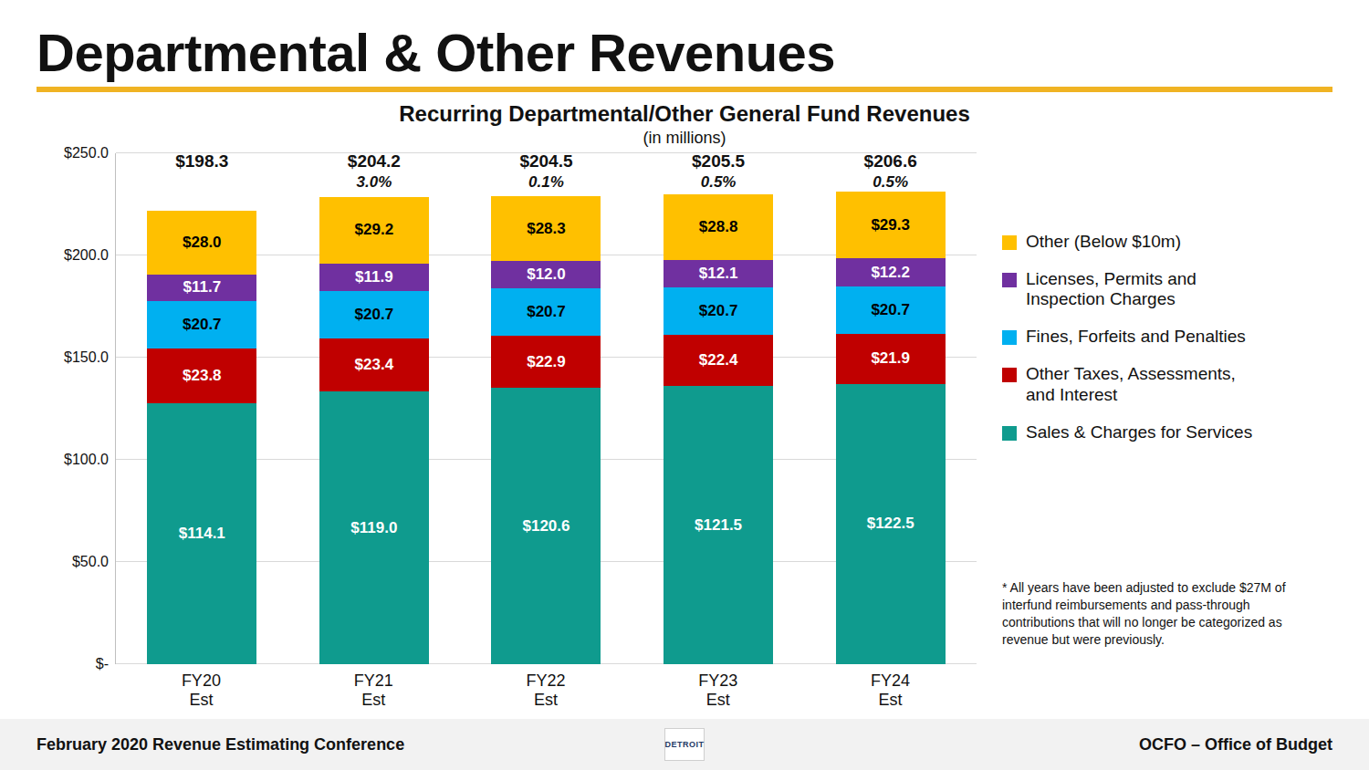Departmental & Other Revenues
Recurring Departmental/Other General Fund Revenues
(in millions)
$-
$50.0
$100.0
$150.0
$200.0
$250.0
$28.0
$11.7
$20.7
$23.8
$114.1
$29.2
$11.9
$20.7
$23.4
$119.0
$28.3
$12.0
$20.7
$22.9
$120.6
$28.8
$12.1
$20.7
$22.4
$121.5
$29.3
$12.2
$20.7
$21.9
$122.5
$198.3
$204.23.0%
$204.50.1%
$205.50.5%
$206.60.5%
FY20
Est
FY21
Est
FY22
Est
FY23
Est
FY24
Est
Other (Below $10m)
Licenses, Permits and
Inspection Charges
Fines, Forfeits and Penalties
Other Taxes, Assessments,
and Interest
Sales & Charges for Services
* All years have been adjusted to exclude $27M of interfund reimbursements and pass-through contributions that will no longer be categorized as revenue but were previously.
February 2020 Revenue Estimating Conference
DETROIT
OCFO – Office of Budget